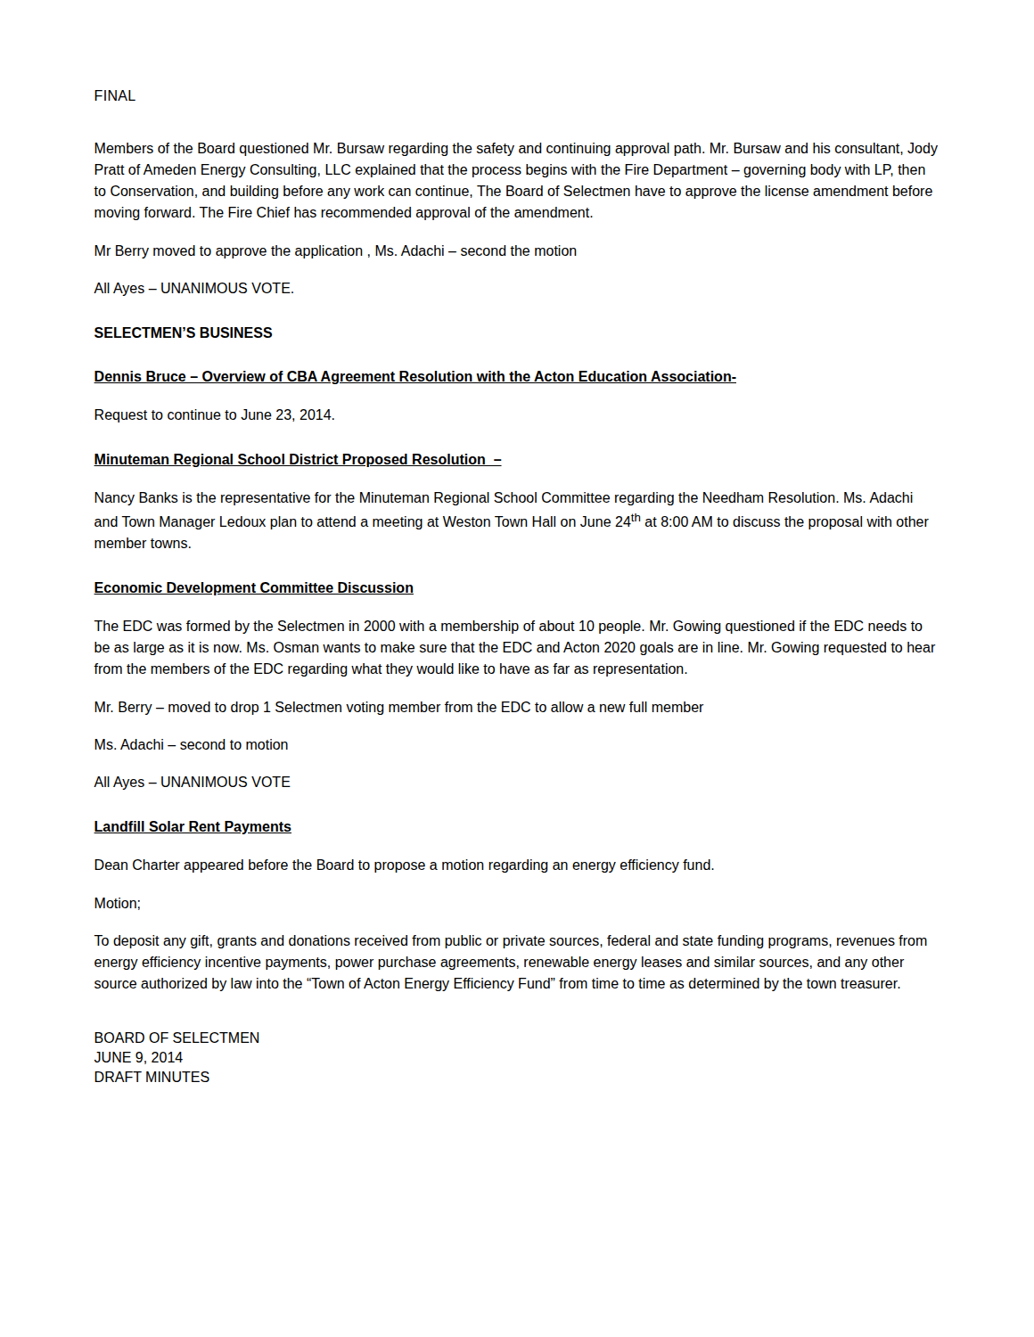FINAL
Members of the Board questioned Mr. Bursaw regarding the safety and continuing approval path. Mr. Bursaw and his consultant, Jody Pratt of Ameden Energy Consulting, LLC explained that the process begins with the Fire Department – governing body with LP, then to Conservation, and building before any work can continue, The Board of Selectmen have to approve the license amendment before moving forward. The Fire Chief has recommended approval of the amendment.
Mr Berry moved to approve the application , Ms. Adachi – second the motion
All Ayes – UNANIMOUS VOTE.
SELECTMEN’S BUSINESS
Dennis Bruce – Overview of CBA Agreement Resolution with the Acton Education Association-
Request to continue to June 23, 2014.
Minuteman Regional School District Proposed Resolution –
Nancy Banks is the representative for the Minuteman Regional School Committee regarding the Needham Resolution. Ms. Adachi and Town Manager Ledoux plan to attend a meeting at Weston Town Hall on June 24th at 8:00 AM to discuss the proposal with other member towns.
Economic Development Committee Discussion
The EDC was formed by the Selectmen in 2000 with a membership of about 10 people. Mr. Gowing questioned if the EDC needs to be as large as it is now. Ms. Osman wants to make sure that the EDC and Acton 2020 goals are in line. Mr. Gowing requested to hear from the members of the EDC regarding what they would like to have as far as representation.
Mr. Berry – moved to drop 1 Selectmen voting member from the EDC to allow a new full member
Ms. Adachi – second to motion
All Ayes – UNANIMOUS VOTE
Landfill Solar Rent Payments
Dean Charter appeared before the Board to propose a motion regarding an energy efficiency fund.
Motion;
To deposit any gift, grants and donations received from public or private sources, federal and state funding programs, revenues from energy efficiency incentive payments, power purchase agreements, renewable energy leases and similar sources, and any other source authorized by law into the “Town of Acton Energy Efficiency Fund” from time to time as determined by the town treasurer.
BOARD OF SELECTMEN
JUNE 9, 2014
DRAFT MINUTES